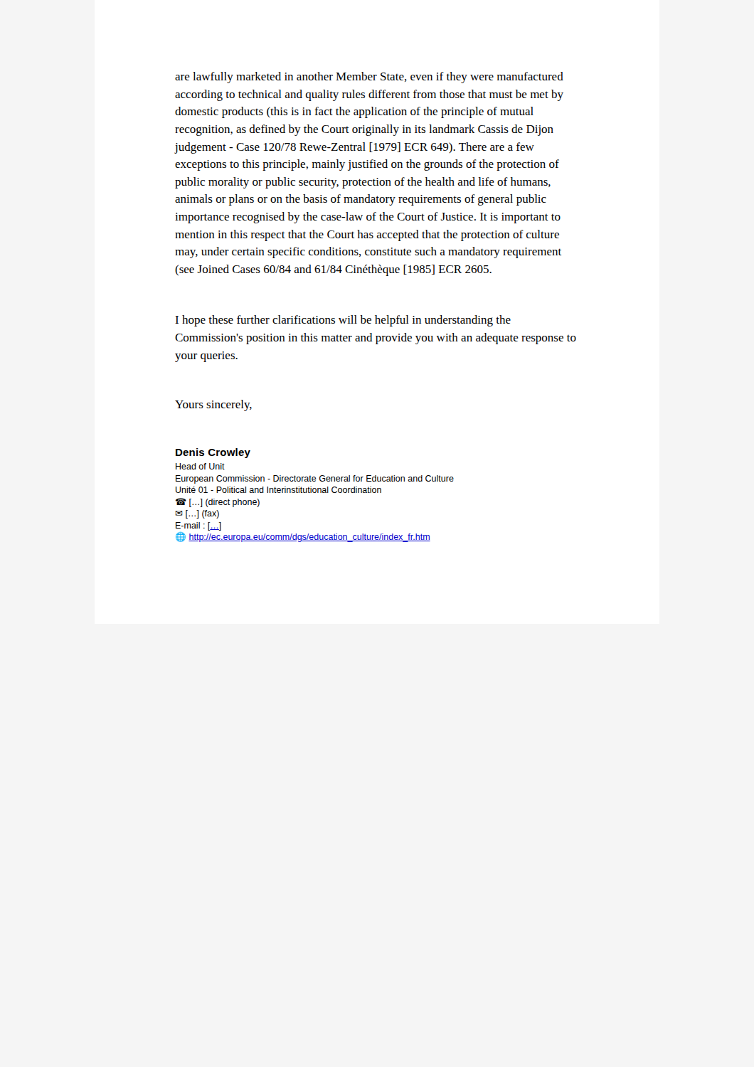are lawfully marketed in another Member State, even if they were manufactured according to technical and quality rules different from those that must be met by domestic products (this is in fact the application of the principle of mutual recognition, as defined by the Court originally in its landmark Cassis de Dijon judgement - Case 120/78 Rewe-Zentral [1979] ECR 649). There are a few exceptions to this principle, mainly justified on the grounds of the protection of public morality or public security, protection of the health and life of humans, animals or plans or on the basis of mandatory requirements of general public importance recognised by the case-law of the Court of Justice. It is important to mention in this respect that the Court has accepted that the protection of culture may, under certain specific conditions, constitute such a mandatory requirement (see Joined Cases 60/84 and 61/84 Cinéthèque [1985] ECR 2605.
I hope these further clarifications will be helpful in understanding the Commission's position in this matter and provide you with an adequate response to your queries.
Yours sincerely,
Denis Crowley
Head of Unit
European Commission - Directorate General for Education and Culture
Unité 01 - Political and Interinstitutional Coordination
☎ […] (direct phone)
✉ […] (fax)
E-mail : […]
🌐 http://ec.europa.eu/comm/dgs/education_culture/index_fr.htm